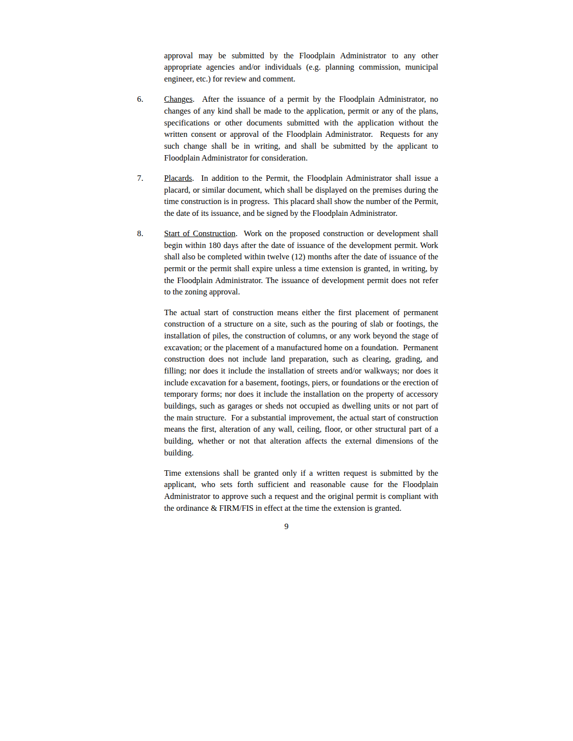approval may be submitted by the Floodplain Administrator to any other appropriate agencies and/or individuals (e.g. planning commission, municipal engineer, etc.) for review and comment.
6.
Changes. After the issuance of a permit by the Floodplain Administrator, no changes of any kind shall be made to the application, permit or any of the plans, specifications or other documents submitted with the application without the written consent or approval of the Floodplain Administrator. Requests for any such change shall be in writing, and shall be submitted by the applicant to Floodplain Administrator for consideration.
7.
Placards. In addition to the Permit, the Floodplain Administrator shall issue a placard, or similar document, which shall be displayed on the premises during the time construction is in progress. This placard shall show the number of the Permit, the date of its issuance, and be signed by the Floodplain Administrator.
8.
Start of Construction. Work on the proposed construction or development shall begin within 180 days after the date of issuance of the development permit. Work shall also be completed within twelve (12) months after the date of issuance of the permit or the permit shall expire unless a time extension is granted, in writing, by the Floodplain Administrator. The issuance of development permit does not refer to the zoning approval.
The actual start of construction means either the first placement of permanent construction of a structure on a site, such as the pouring of slab or footings, the installation of piles, the construction of columns, or any work beyond the stage of excavation; or the placement of a manufactured home on a foundation. Permanent construction does not include land preparation, such as clearing, grading, and filling; nor does it include the installation of streets and/or walkways; nor does it include excavation for a basement, footings, piers, or foundations or the erection of temporary forms; nor does it include the installation on the property of accessory buildings, such as garages or sheds not occupied as dwelling units or not part of the main structure. For a substantial improvement, the actual start of construction means the first, alteration of any wall, ceiling, floor, or other structural part of a building, whether or not that alteration affects the external dimensions of the building.
Time extensions shall be granted only if a written request is submitted by the applicant, who sets forth sufficient and reasonable cause for the Floodplain Administrator to approve such a request and the original permit is compliant with the ordinance & FIRM/FIS in effect at the time the extension is granted.
9